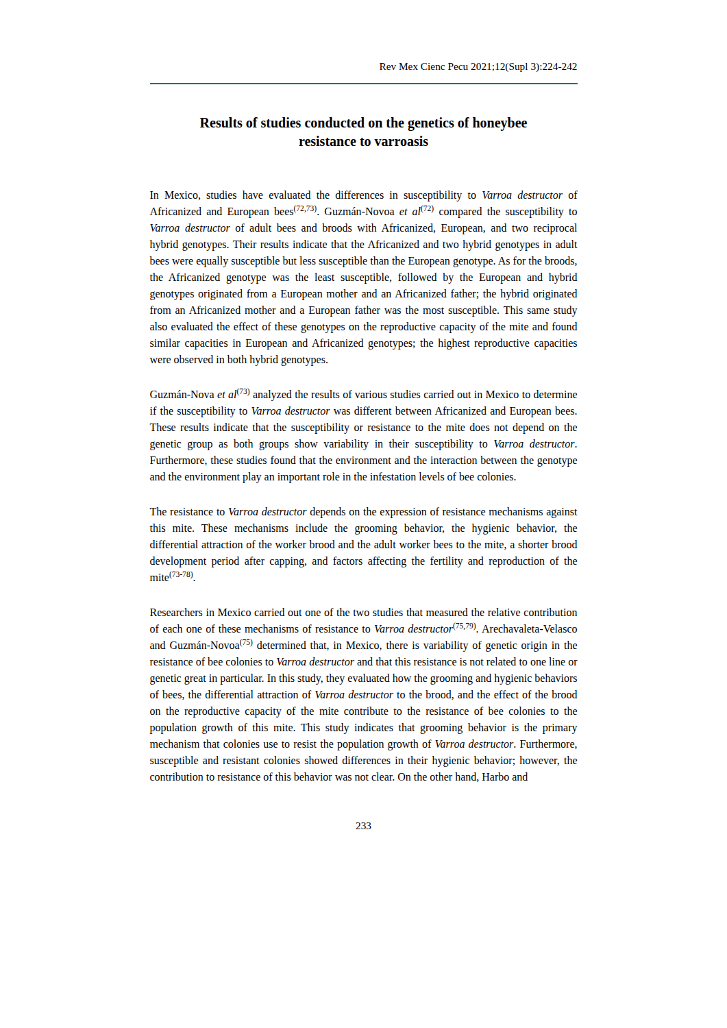Rev Mex Cienc Pecu 2021;12(Supl 3):224-242
Results of studies conducted on the genetics of honeybee
resistance to varroasis
In Mexico, studies have evaluated the differences in susceptibility to Varroa destructor of Africanized and European bees(72,73). Guzmán-Novoa et al(72) compared the susceptibility to Varroa destructor of adult bees and broods with Africanized, European, and two reciprocal hybrid genotypes. Their results indicate that the Africanized and two hybrid genotypes in adult bees were equally susceptible but less susceptible than the European genotype. As for the broods, the Africanized genotype was the least susceptible, followed by the European and hybrid genotypes originated from a European mother and an Africanized father; the hybrid originated from an Africanized mother and a European father was the most susceptible. This same study also evaluated the effect of these genotypes on the reproductive capacity of the mite and found similar capacities in European and Africanized genotypes; the highest reproductive capacities were observed in both hybrid genotypes.
Guzmán-Nova et al(73) analyzed the results of various studies carried out in Mexico to determine if the susceptibility to Varroa destructor was different between Africanized and European bees. These results indicate that the susceptibility or resistance to the mite does not depend on the genetic group as both groups show variability in their susceptibility to Varroa destructor. Furthermore, these studies found that the environment and the interaction between the genotype and the environment play an important role in the infestation levels of bee colonies.
The resistance to Varroa destructor depends on the expression of resistance mechanisms against this mite. These mechanisms include the grooming behavior, the hygienic behavior, the differential attraction of the worker brood and the adult worker bees to the mite, a shorter brood development period after capping, and factors affecting the fertility and reproduction of the mite(73-78).
Researchers in Mexico carried out one of the two studies that measured the relative contribution of each one of these mechanisms of resistance to Varroa destructor(75,79). Arechavaleta-Velasco and Guzmán-Novoa(75) determined that, in Mexico, there is variability of genetic origin in the resistance of bee colonies to Varroa destructor and that this resistance is not related to one line or genetic great in particular. In this study, they evaluated how the grooming and hygienic behaviors of bees, the differential attraction of Varroa destructor to the brood, and the effect of the brood on the reproductive capacity of the mite contribute to the resistance of bee colonies to the population growth of this mite. This study indicates that grooming behavior is the primary mechanism that colonies use to resist the population growth of Varroa destructor. Furthermore, susceptible and resistant colonies showed differences in their hygienic behavior; however, the contribution to resistance of this behavior was not clear. On the other hand, Harbo and
233